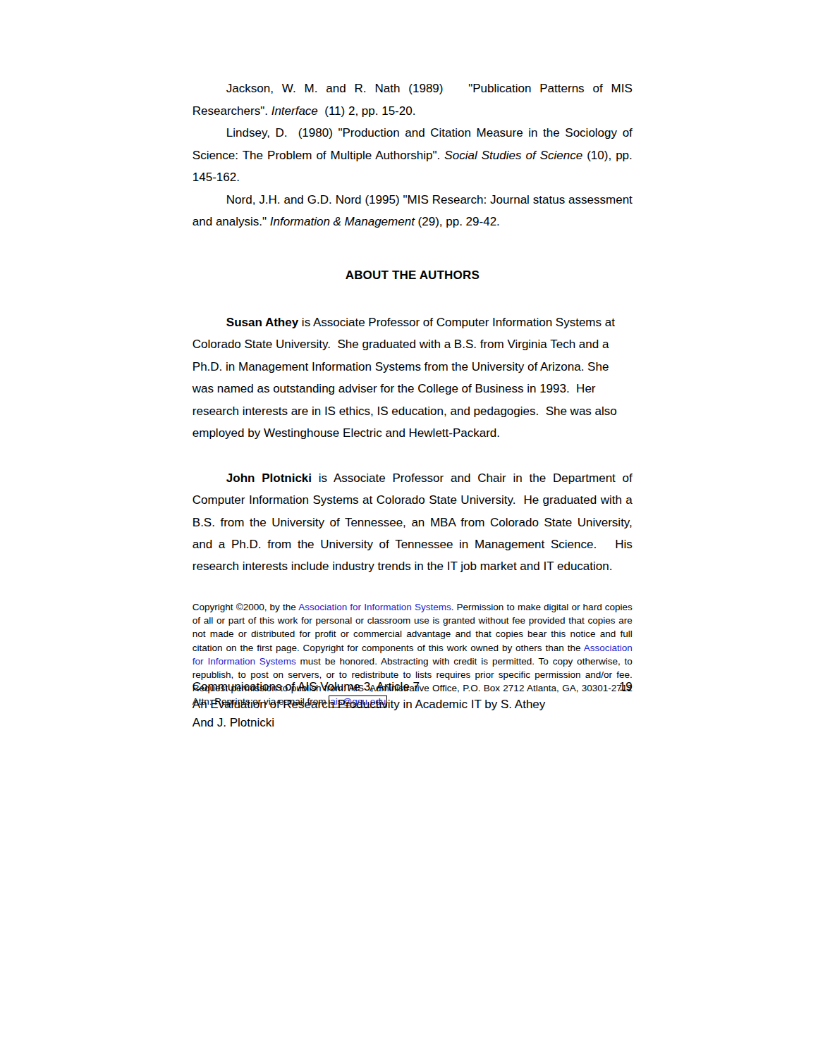Jackson, W. M. and R. Nath (1989) "Publication Patterns of MIS Researchers". Interface (11) 2, pp. 15-20.
Lindsey, D. (1980) "Production and Citation Measure in the Sociology of Science: The Problem of Multiple Authorship". Social Studies of Science (10), pp. 145-162.
Nord, J.H. and G.D. Nord (1995) "MIS Research: Journal status assessment and analysis." Information & Management (29), pp. 29-42.
ABOUT THE AUTHORS
Susan Athey is Associate Professor of Computer Information Systems at Colorado State University. She graduated with a B.S. from Virginia Tech and a Ph.D. in Management Information Systems from the University of Arizona. She was named as outstanding adviser for the College of Business in 1993. Her research interests are in IS ethics, IS education, and pedagogies. She was also employed by Westinghouse Electric and Hewlett-Packard.
John Plotnicki is Associate Professor and Chair in the Department of Computer Information Systems at Colorado State University. He graduated with a B.S. from the University of Tennessee, an MBA from Colorado State University, and a Ph.D. from the University of Tennessee in Management Science. His research interests include industry trends in the IT job market and IT education.
Copyright ©2000, by the Association for Information Systems. Permission to make digital or hard copies of all or part of this work for personal or classroom use is granted without fee provided that copies are not made or distributed for profit or commercial advantage and that copies bear this notice and full citation on the first page. Copyright for components of this work owned by others than the Association for Information Systems must be honored. Abstracting with credit is permitted. To copy otherwise, to republish, to post on servers, or to redistribute to lists requires prior specific permission and/or fee. Request permission to publish from: AIS Administrative Office, P.O. Box 2712 Atlanta, GA, 30301-2712 Attn: Reprints or via e-mail from ais@gsu.edu
Communications of AIS Volume 3, Article 7 19
An Evaluation of Research Productivity in Academic IT by S. Athey
And J. Plotnicki